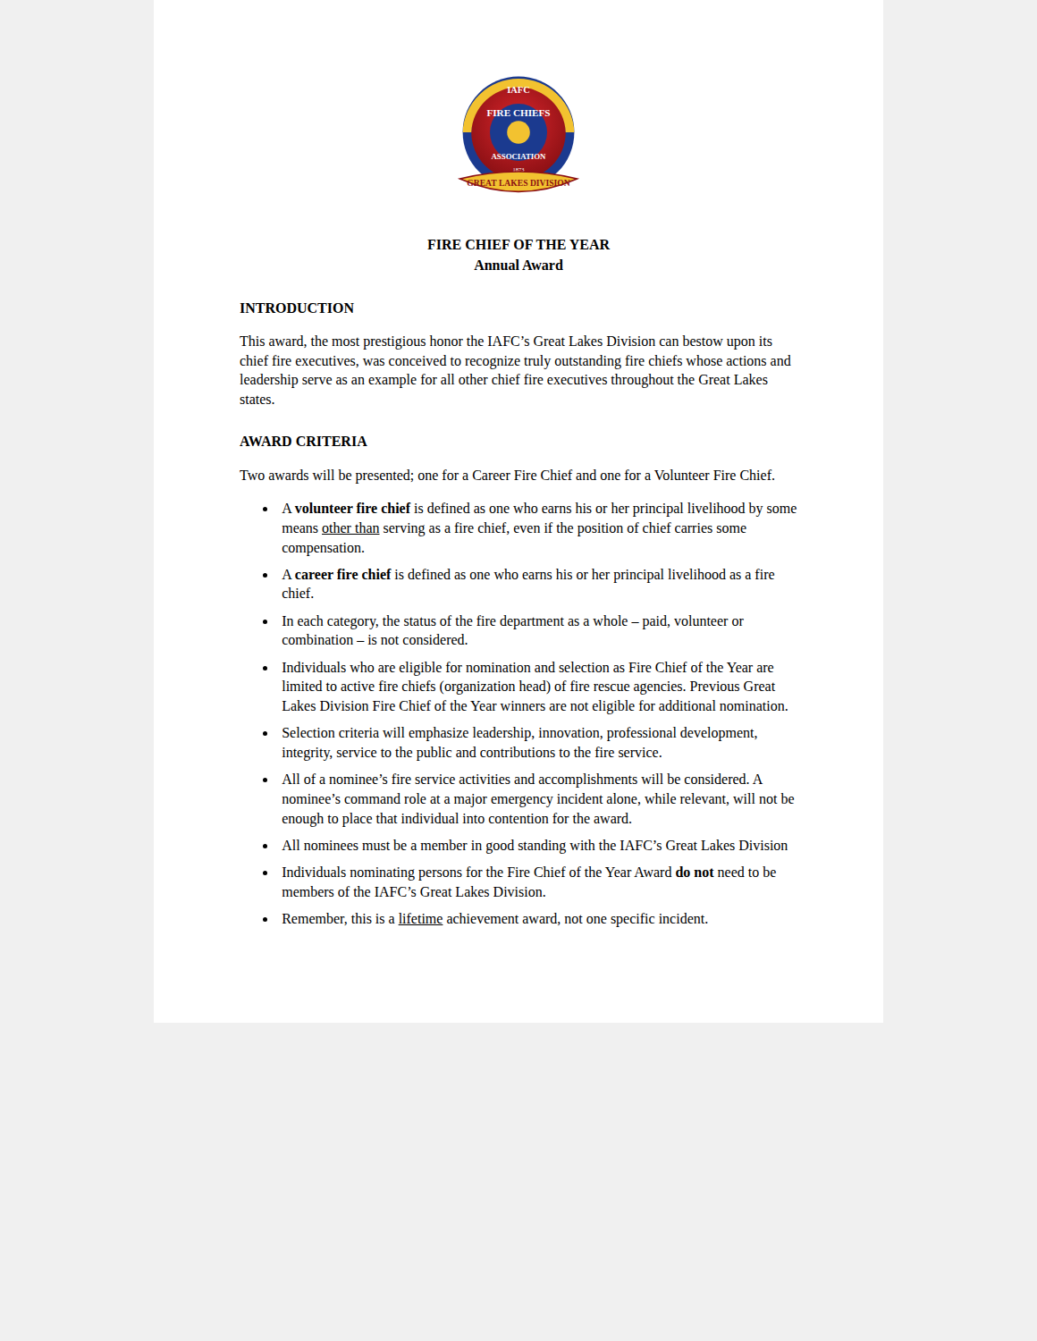FIRE CHIEF OF THE YEAR Annual Award
INTRODUCTION
This award, the most prestigious honor the IAFC’s Great Lakes Division can bestow upon its chief fire executives, was conceived to recognize truly outstanding fire chiefs whose actions and leadership serve as an example for all other chief fire executives throughout the Great Lakes states.
AWARD CRITERIA
Two awards will be presented; one for a Career Fire Chief and one for a Volunteer Fire Chief.
A volunteer fire chief is defined as one who earns his or her principal livelihood by some means other than serving as a fire chief, even if the position of chief carries some compensation.
A career fire chief is defined as one who earns his or her principal livelihood as a fire chief.
In each category, the status of the fire department as a whole – paid, volunteer or combination – is not considered.
Individuals who are eligible for nomination and selection as Fire Chief of the Year are limited to active fire chiefs (organization head) of fire rescue agencies. Previous Great Lakes Division Fire Chief of the Year winners are not eligible for additional nomination.
Selection criteria will emphasize leadership, innovation, professional development, integrity, service to the public and contributions to the fire service.
All of a nominee’s fire service activities and accomplishments will be considered. A nominee’s command role at a major emergency incident alone, while relevant, will not be enough to place that individual into contention for the award.
All nominees must be a member in good standing with the IAFC’s Great Lakes Division
Individuals nominating persons for the Fire Chief of the Year Award do not need to be members of the IAFC’s Great Lakes Division.
Remember, this is a lifetime achievement award, not one specific incident.